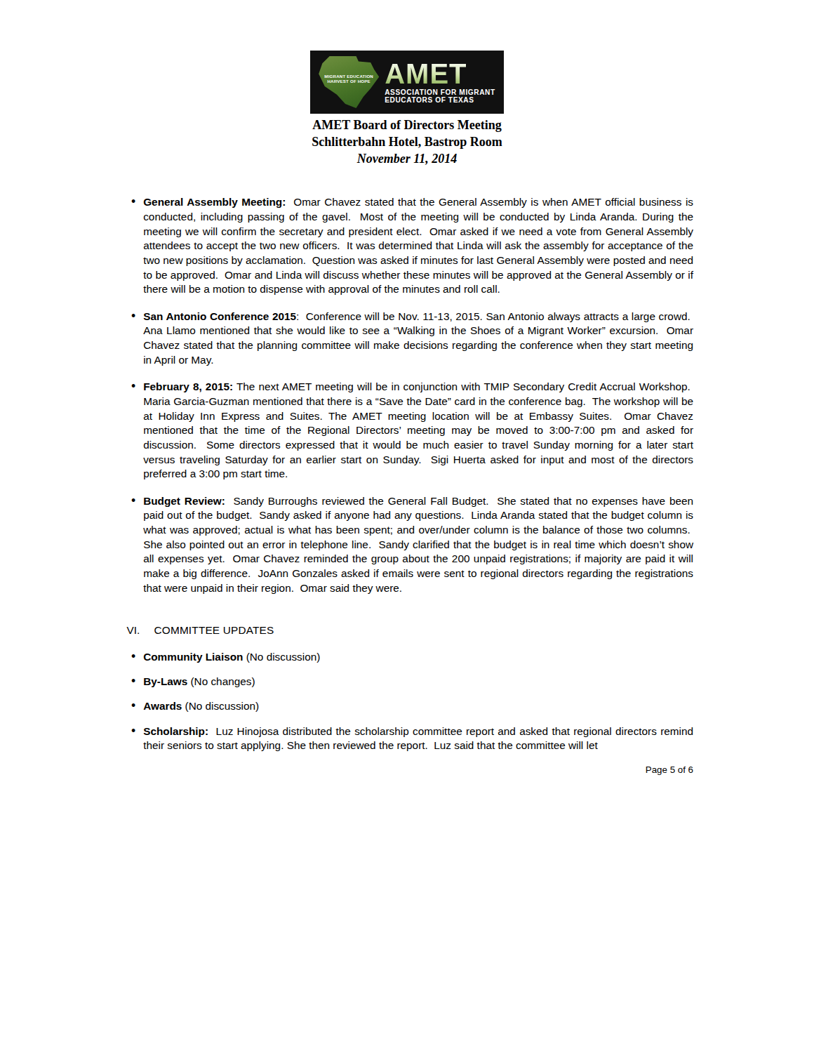Migrant Education
Harvest of Hope
AMET
Association for Migrant
Educators of Texas
AMET Board of Directors Meeting
Schlitterbahn Hotel, Bastrop Room
November 11, 2014
General Assembly Meeting: Omar Chavez stated that the General Assembly is when AMET official business is conducted, including passing of the gavel. Most of the meeting will be conducted by Linda Aranda. During the meeting we will confirm the secretary and president elect. Omar asked if we need a vote from General Assembly attendees to accept the two new officers. It was determined that Linda will ask the assembly for acceptance of the two new positions by acclamation. Question was asked if minutes for last General Assembly were posted and need to be approved. Omar and Linda will discuss whether these minutes will be approved at the General Assembly or if there will be a motion to dispense with approval of the minutes and roll call.
San Antonio Conference 2015: Conference will be Nov. 11-13, 2015. San Antonio always attracts a large crowd. Ana Llamo mentioned that she would like to see a “Walking in the Shoes of a Migrant Worker” excursion. Omar Chavez stated that the planning committee will make decisions regarding the conference when they start meeting in April or May.
February 8, 2015: The next AMET meeting will be in conjunction with TMIP Secondary Credit Accrual Workshop. Maria Garcia-Guzman mentioned that there is a “Save the Date” card in the conference bag. The workshop will be at Holiday Inn Express and Suites. The AMET meeting location will be at Embassy Suites. Omar Chavez mentioned that the time of the Regional Directors’ meeting may be moved to 3:00-7:00 pm and asked for discussion. Some directors expressed that it would be much easier to travel Sunday morning for a later start versus traveling Saturday for an earlier start on Sunday. Sigi Huerta asked for input and most of the directors preferred a 3:00 pm start time.
Budget Review: Sandy Burroughs reviewed the General Fall Budget. She stated that no expenses have been paid out of the budget. Sandy asked if anyone had any questions. Linda Aranda stated that the budget column is what was approved; actual is what has been spent; and over/under column is the balance of those two columns. She also pointed out an error in telephone line. Sandy clarified that the budget is in real time which doesn’t show all expenses yet. Omar Chavez reminded the group about the 200 unpaid registrations; if majority are paid it will make a big difference. JoAnn Gonzales asked if emails were sent to regional directors regarding the registrations that were unpaid in their region. Omar said they were.
VI. COMMITTEE UPDATES
Community Liaison (No discussion)
By-Laws (No changes)
Awards (No discussion)
Scholarship: Luz Hinojosa distributed the scholarship committee report and asked that regional directors remind their seniors to start applying. She then reviewed the report. Luz said that the committee will let
Page 5 of 6